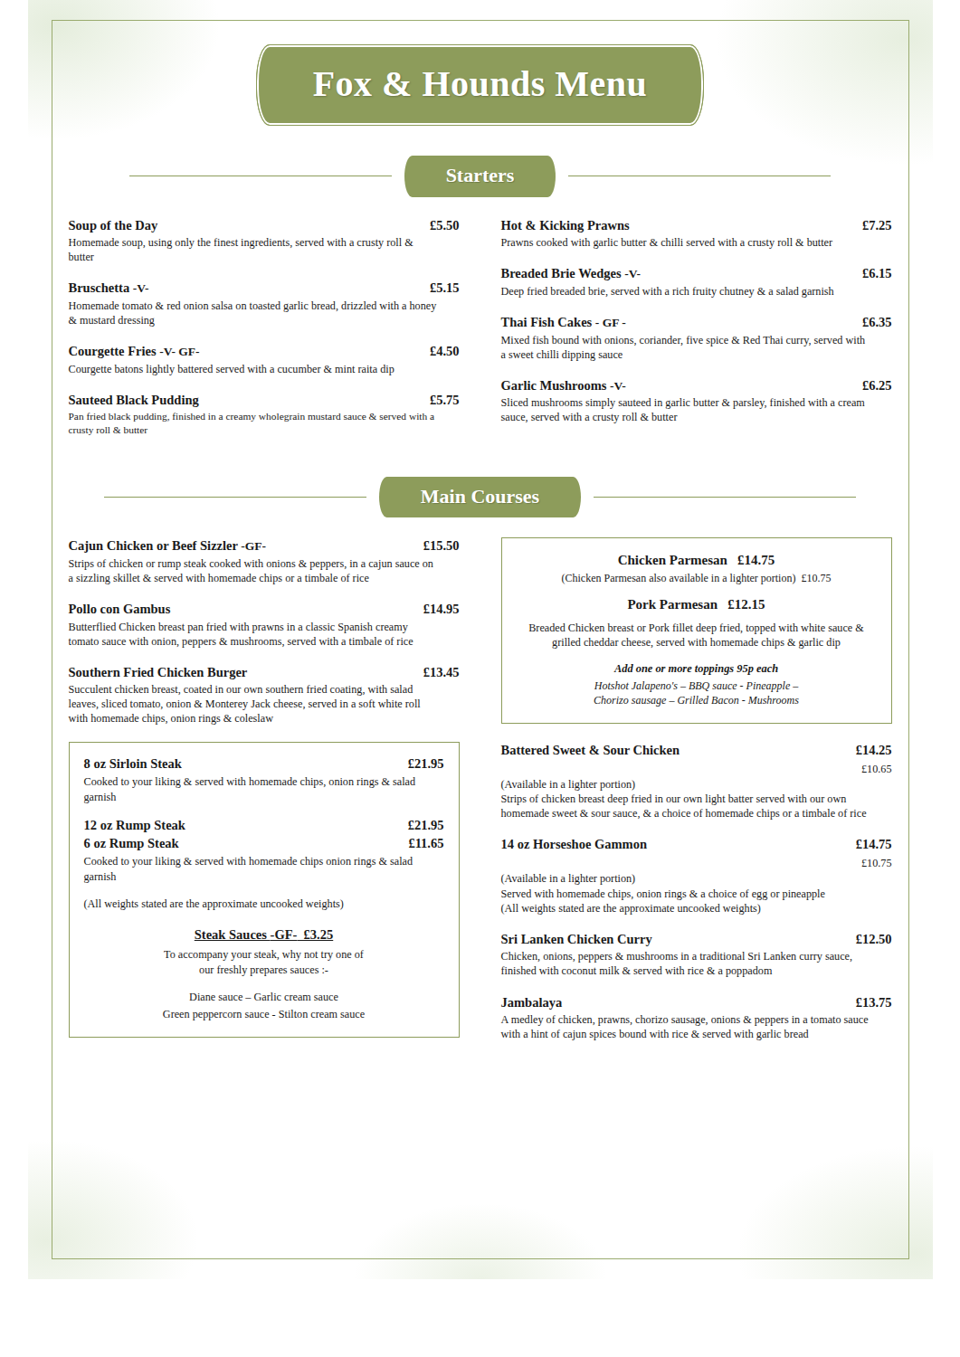Fox & Hounds Menu
Starters
Soup of the Day £5.50
Homemade soup, using only the finest ingredients, served with a crusty roll & butter
Bruschetta -V- £5.15
Homemade tomato & red onion salsa on toasted garlic bread, drizzled with a honey & mustard dressing
Courgette Fries -V- GF- £4.50
Courgette batons lightly battered served with a cucumber & mint raita dip
Sauteed Black Pudding £5.75
Pan fried black pudding, finished in a creamy wholegrain mustard sauce & served with a crusty roll & butter
Hot & Kicking Prawns £7.25
Prawns cooked with garlic butter & chilli served with a crusty roll & butter
Breaded Brie Wedges -V- £6.15
Deep fried breaded brie, served with a rich fruity chutney & a salad garnish
Thai Fish Cakes - GF - £6.35
Mixed fish bound with onions, coriander, five spice & Red Thai curry, served with a sweet chilli dipping sauce
Garlic Mushrooms -V- £6.25
Sliced mushrooms simply sauteed in garlic butter & parsley, finished with a cream sauce, served with a crusty roll & butter
Main Courses
Cajun Chicken or Beef Sizzler -GF- £15.50
Strips of chicken or rump steak cooked with onions & peppers, in a cajun sauce on a sizzling skillet & served with homemade chips or a timbale of rice
Pollo con Gambus £14.95
Butterflied Chicken breast pan fried with prawns in a classic Spanish creamy tomato sauce with onion, peppers & mushrooms, served with a timbale of rice
Southern Fried Chicken Burger £13.45
Succulent chicken breast, coated in our own southern fried coating, with salad leaves, sliced tomato, onion & Monterey Jack cheese, served in a soft white roll with homemade chips, onion rings & coleslaw
8 oz Sirloin Steak £21.95
Cooked to your liking & served with homemade chips, onion rings & salad garnish
12 oz Rump Steak £21.95
6 oz Rump Steak £11.65
Cooked to your liking & served with homemade chips onion rings & salad garnish
(All weights stated are the approximate uncooked weights)
Steak Sauces -GF- £3.25
To accompany your steak, why not try one of
our freshly prepares sauces :-
Diane sauce – Garlic cream sauce
Green peppercorn sauce - Stilton cream sauce
Chicken Parmesan £14.75
(Chicken Parmesan also available in a lighter portion) £10.75
Pork Parmesan £12.15
Breaded Chicken breast or Pork fillet deep fried, topped with white sauce & grilled cheddar cheese, served with homemade chips & garlic dip
Add one or more toppings 95p each
Hotshot Jalapeno's – BBQ sauce - Pineapple –
Chorizo sausage – Grilled Bacon - Mushrooms
Battered Sweet & Sour Chicken £14.25 £10.65
(Available in a lighter portion)
Strips of chicken breast deep fried in our own light batter served with our own homemade sweet & sour sauce, & a choice of homemade chips or a timbale of rice
14 oz Horseshoe Gammon £14.75 £10.75
(Available in a lighter portion)
Served with homemade chips, onion rings & a choice of egg or pineapple
(All weights stated are the approximate uncooked weights)
Sri Lanken Chicken Curry £12.50
Chicken, onions, peppers & mushrooms in a traditional Sri Lanken curry sauce, finished with coconut milk & served with rice & a poppadom
Jambalaya £13.75
A medley of chicken, prawns, chorizo sausage, onions & peppers in a tomato sauce with a hint of cajun spices bound with rice & served with garlic bread